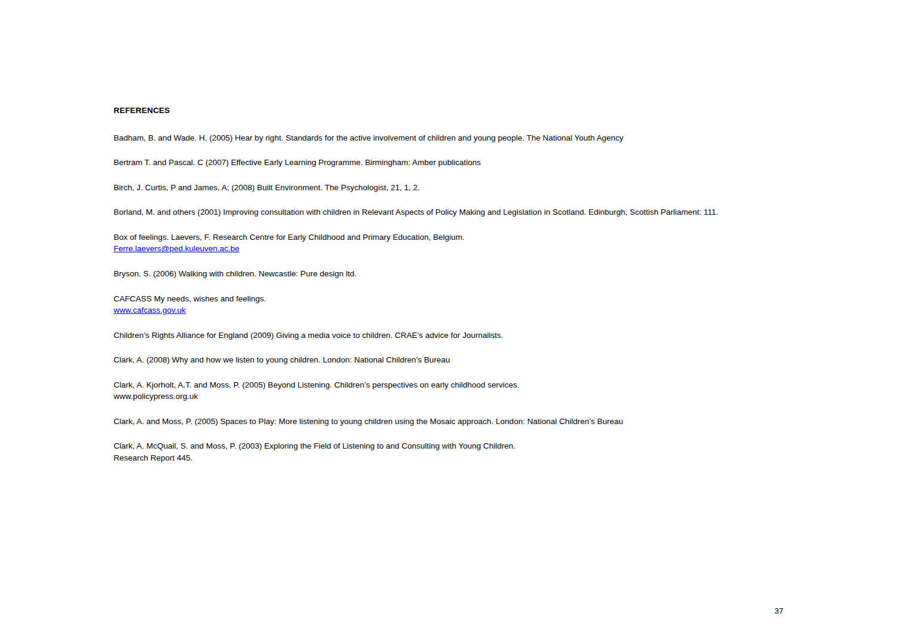REFERENCES
Badham, B. and Wade. H. (2005) Hear by right. Standards for the active involvement of children and young people. The National Youth Agency
Bertram T. and Pascal. C (2007) Effective Early Learning Programme. Birmingham: Amber publications
Birch, J. Curtis, P and James, A; (2008) Built Environment. The Psychologist, 21, 1, 2.
Borland, M. and others (2001) Improving consultation with children in Relevant Aspects of Policy Making and Legislation in Scotland. Edinburgh, Scottish Parliament: 111.
Box of feelings. Laevers, F. Research Centre for Early Childhood and Primary Education, Belgium.
Ferre.laevers@ped.kuleuven.ac.be
Bryson, S. (2006) Walking with children. Newcastle: Pure design ltd.
CAFCASS My needs, wishes and feelings.
www.cafcass.gov.uk
Children’s Rights Alliance for England (2009) Giving a media voice to children. CRAE’s advice for Journalists.
Clark, A. (2008) Why and how we listen to young children. London: National Children’s Bureau
Clark, A. Kjorholt, A.T. and Moss, P. (2005) Beyond Listening. Children’s perspectives on early childhood services.
www.policypress.org.uk
Clark, A. and Moss, P. (2005) Spaces to Play: More listening to young children using the Mosaic approach. London: National Children’s Bureau
Clark, A. McQuail, S. and Moss, P. (2003) Exploring the Field of Listening to and Consulting with Young Children.
Research Report 445.
37